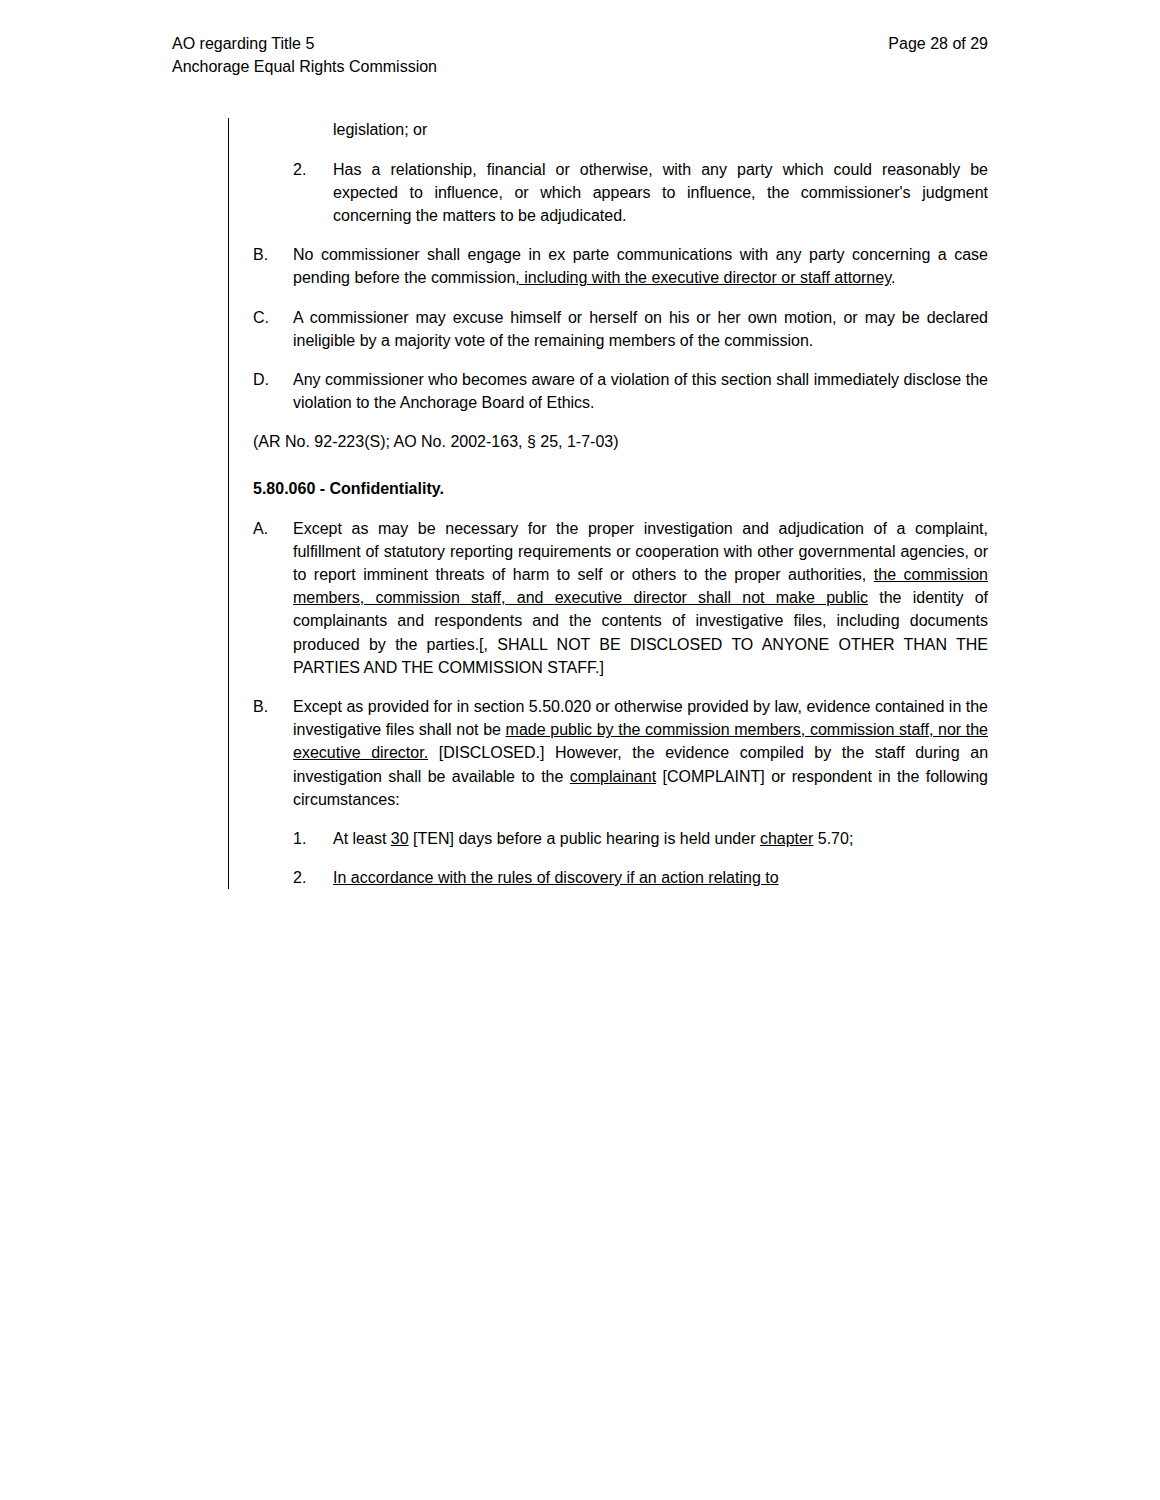AO regarding Title 5
Anchorage Equal Rights Commission
Page 28 of 29
legislation; or
2.
Has a relationship, financial or otherwise, with any party which could reasonably be expected to influence, or which appears to influence, the commissioner's judgment concerning the matters to be adjudicated.
B.
No commissioner shall engage in ex parte communications with any party concerning a case pending before the commission, including with the executive director or staff attorney.
C.
A commissioner may excuse himself or herself on his or her own motion, or may be declared ineligible by a majority vote of the remaining members of the commission.
D.
Any commissioner who becomes aware of a violation of this section shall immediately disclose the violation to the Anchorage Board of Ethics.
(AR No. 92-223(S); AO No. 2002-163, § 25, 1-7-03)
5.80.060 - Confidentiality.
A.
Except as may be necessary for the proper investigation and adjudication of a complaint, fulfillment of statutory reporting requirements or cooperation with other governmental agencies, or to report imminent threats of harm to self or others to the proper authorities, the commission members, commission staff, and executive director shall not make public the identity of complainants and respondents and the contents of investigative files, including documents produced by the parties.[, SHALL NOT BE DISCLOSED TO ANYONE OTHER THAN THE PARTIES AND THE COMMISSION STAFF.]
B.
Except as provided for in section 5.50.020 or otherwise provided by law, evidence contained in the investigative files shall not be made public by the commission members, commission staff, nor the executive director. [DISCLOSED.] However, the evidence compiled by the staff during an investigation shall be available to the complainant [COMPLAINT] or respondent in the following circumstances:
1.
At least 30 [TEN] days before a public hearing is held under chapter 5.70;
2.
In accordance with the rules of discovery if an action relating to